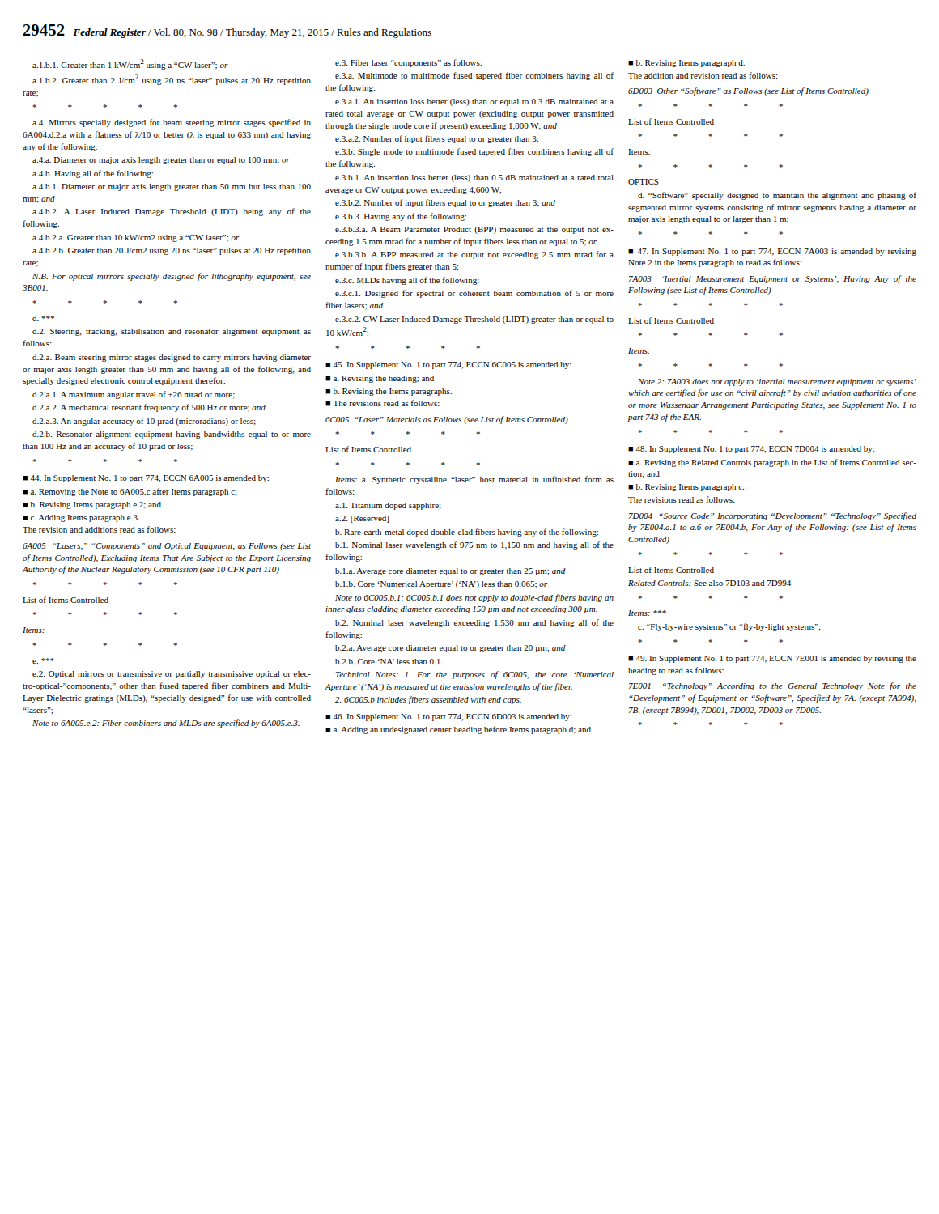29452
Federal Register / Vol. 80, No. 98 / Thursday, May 21, 2015 / Rules and Regulations
a.1.b.1. Greater than 1 kW/cm2 using a “CW laser”; or
a.1.b.2. Greater than 2 J/cm2 using 20 ns “laser” pulses at 20 Hz repetition rate;
* * * * *
a.4. Mirrors specially designed for beam steering mirror stages specified in 6A004.d.2.a with a flatness of λ/10 or better (λ is equal to 633 nm) and having any of the following:
a.4.a. Diameter or major axis length greater than or equal to 100 mm; or
a.4.b. Having all of the following:
a.4.b.1. Diameter or major axis length greater than 50 mm but less than 100 mm; and
a.4.b.2. A Laser Induced Damage Threshold (LIDT) being any of the following:
a.4.b.2.a. Greater than 10 kW/cm2 using a “CW laser”; or
a.4.b.2.b. Greater than 20 J/cm2 using 20 ns “laser” pulses at 20 Hz repetition rate;
N.B. For optical mirrors specially designed for lithography equipment, see 3B001.
* * * * *
d. ***
d.2. Steering, tracking, stabilisation and resonator alignment equipment as follows:
d.2.a. Beam steering mirror stages designed to carry mirrors having diameter or major axis length greater than 50 mm and having all of the following, and specially designed electronic control equipment therefor:
d.2.a.1. A maximum angular travel of ±26 mrad or more;
d.2.a.2. A mechanical resonant frequency of 500 Hz or more; and
d.2.a.3. An angular accuracy of 10 µrad (microradians) or less;
d.2.b. Resonator alignment equipment having bandwidths equal to or more than 100 Hz and an accuracy of 10 µrad or less;
* * * * *
44. In Supplement No. 1 to part 774, ECCN 6A005 is amended by:
a. Removing the Note to 6A005.c after Items paragraph c;
b. Revising Items paragraph e.2; and
c. Adding Items paragraph e.3.
The revision and additions read as follows:
6A005 “Lasers,” “Components” and Optical Equipment, as Follows (see List of Items Controlled), Excluding Items That Are Subject to the Export Licensing Authority of the Nuclear Regulatory Commission (see 10 CFR part 110)
* * * * *
List of Items Controlled
* * * * *
Items:
* * * * *
e. ***
e.2. Optical mirrors or transmissive or partially transmissive optical or electro-optical-”components,” other than fused tapered fiber combiners and Multi-Layer Dielectric gratings (MLDs), “specially designed” for use with controlled “lasers”;
Note to 6A005.e.2: Fiber combiners and MLDs are specified by 6A005.e.3.
e.3. Fiber laser “components” as follows:
e.3.a. Multimode to multimode fused tapered fiber combiners having all of the following:
e.3.a.1. An insertion loss better (less) than or equal to 0.3 dB maintained at a rated total average or CW output power (excluding output power transmitted through the single mode core if present) exceeding 1,000 W; and
e.3.a.2. Number of input fibers equal to or greater than 3;
e.3.b. Single mode to multimode fused tapered fiber combiners having all of the following:
e.3.b.1. An insertion loss better (less) than 0.5 dB maintained at a rated total average or CW output power exceeding 4,600 W;
e.3.b.2. Number of input fibers equal to or greater than 3; and
e.3.b.3. Having any of the following:
e.3.b.3.a. A Beam Parameter Product (BPP) measured at the output not exceeding 1.5 mm mrad for a number of input fibers less than or equal to 5; or
e.3.b.3.b. A BPP measured at the output not exceeding 2.5 mm mrad for a number of input fibers greater than 5;
e.3.c. MLDs having all of the following:
e.3.c.1. Designed for spectral or coherent beam combination of 5 or more fiber lasers; and
e.3.c.2. CW Laser Induced Damage Threshold (LIDT) greater than or equal to 10 kW/cm2;
* * * * *
45. In Supplement No. 1 to part 774, ECCN 6C005 is amended by:
a. Revising the heading; and
b. Revising the Items paragraphs.
The revisions read as follows:
6C005 “Laser” Materials as Follows (see List of Items Controlled)
* * * * *
List of Items Controlled
* * * * *
Items: a. Synthetic crystalline “laser” host material in unfinished form as follows:
a.1. Titanium doped sapphire;
a.2. [Reserved]
b. Rare-earth-metal doped double-clad fibers having any of the following:
b.1. Nominal laser wavelength of 975 nm to 1,150 nm and having all of the following:
b.1.a. Average core diameter equal to or greater than 25 µm; and
b.1.b. Core ‘Numerical Aperture’ (‘NA’) less than 0.065; or
Note to 6C005.b.1: 6C005.b.1 does not apply to double-clad fibers having an inner glass cladding diameter exceeding 150 µm and not exceeding 300 µm.
b.2. Nominal laser wavelength exceeding 1,530 nm and having all of the following:
b.2.a. Average core diameter equal to or greater than 20 µm; and
b.2.b. Core ‘NA’ less than 0.1.
Technical Notes: 1. For the purposes of 6C005, the core ‘Numerical Aperture’ (‘NA’) is measured at the emission wavelengths of the fiber.
2. 6C005.b includes fibers assembled with end caps.
46. In Supplement No. 1 to part 774, ECCN 6D003 is amended by:
a. Adding an undesignated center heading before Items paragraph d; and
b. Revising Items paragraph d.
The addition and revision read as follows:
6D003 Other “Software” as Follows (see List of Items Controlled)
* * * * *
List of Items Controlled
* * * * *
Items:
* * * * *
OPTICS
d. “Software” specially designed to maintain the alignment and phasing of segmented mirror systems consisting of mirror segments having a diameter or major axis length equal to or larger than 1 m;
* * * * *
47. In Supplement No. 1 to part 774, ECCN 7A003 is amended by revising Note 2 in the Items paragraph to read as follows:
7A003 ‘Inertial Measurement Equipment or Systems’, Having Any of the Following (see List of Items Controlled)
* * * * *
List of Items Controlled
* * * * *
Items:
* * * * *
Note 2: 7A003 does not apply to ‘inertial measurement equipment or systems’ which are certified for use on “civil aircraft” by civil aviation authorities of one or more Wassenaar Arrangement Participating States, see Supplement No. 1 to part 743 of the EAR.
* * * * *
48. In Supplement No. 1 to part 774, ECCN 7D004 is amended by:
a. Revising the Related Controls paragraph in the List of Items Controlled section; and
b. Revising Items paragraph c.
The revisions read as follows:
7D004 “Source Code” Incorporating “Development” “Technology” Specified by 7E004.a.1 to a.6 or 7E004.b, For Any of the Following: (see List of Items Controlled)
* * * * *
List of Items Controlled
Related Controls: See also 7D103 and 7D994
* * * * *
Items: ***
c. “Fly-by-wire systems” or “fly-by-light systems”;
* * * * *
49. In Supplement No. 1 to part 774, ECCN 7E001 is amended by revising the heading to read as follows:
7E001 “Technology” According to the General Technology Note for the “Development” of Equipment or “Software”, Specified by 7A. (except 7A994), 7B. (except 7B994), 7D001, 7D002, 7D003 or 7D005.
* * * * *